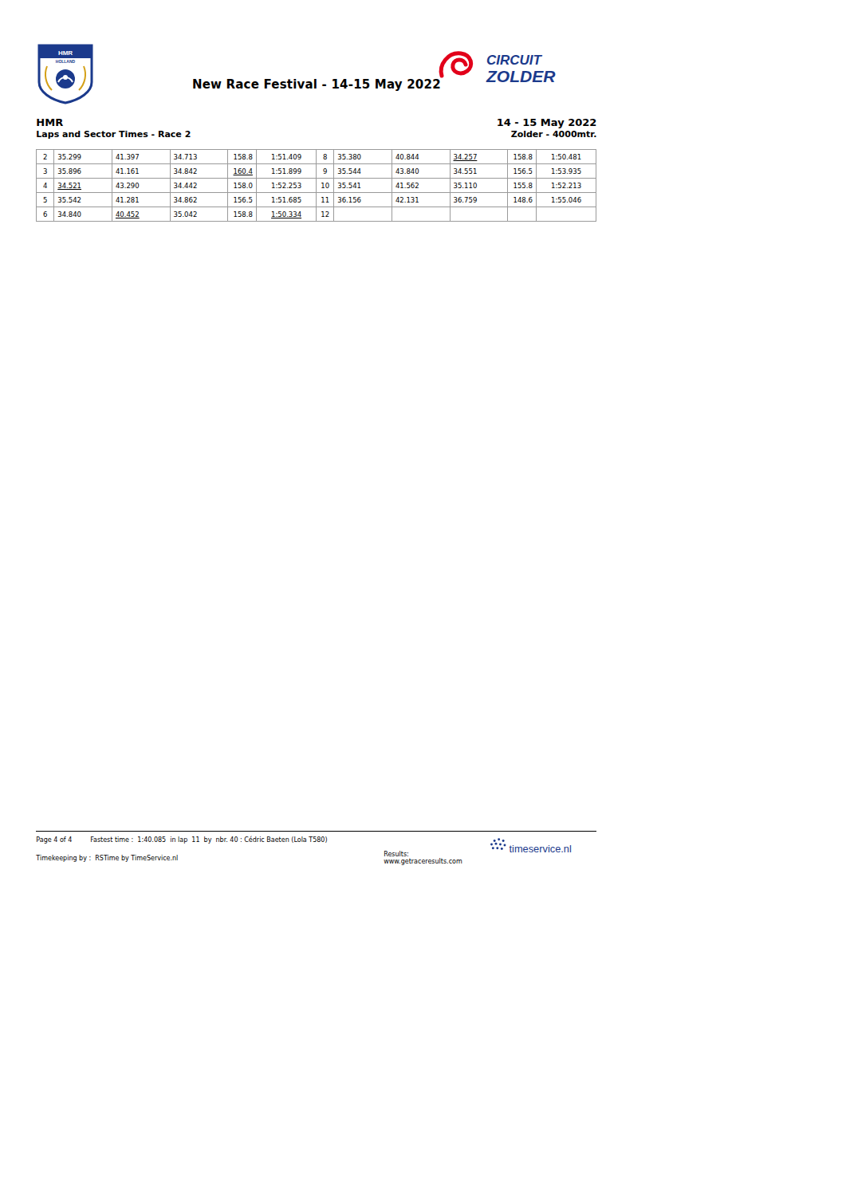HMR HOLLAND
CIRCUIT ZOLDER
New Race Festival - 14-15 May 2022
HMR
Laps and Sector Times - Race 2
14 - 15 May 2022
Zolder - 4000mtr.
| 2 | 35.299 | 41.397 | 34.713 | 158.8 | 1:51.409 | 8 | 35.380 | 40.844 | 34.257 | 158.8 | 1:50.481 |
| 3 | 35.896 | 41.161 | 34.842 | 160.4 | 1:51.899 | 9 | 35.544 | 43.840 | 34.551 | 156.5 | 1:53.935 |
| 4 | 34.521 | 43.290 | 34.442 | 158.0 | 1:52.253 | 10 | 35.541 | 41.562 | 35.110 | 155.8 | 1:52.213 |
| 5 | 35.542 | 41.281 | 34.862 | 156.5 | 1:51.685 | 11 | 36.156 | 42.131 | 36.759 | 148.6 | 1:55.046 |
| 6 | 34.840 | 40.452 | 35.042 | 158.8 | 1:50.334 | 12 | | | | | |
Page 4 of 4 Fastest time : 1:40.085 in lap 11 by nbr. 40 : Cédric Baeten (Lola T580)
Timekeeping by : RSTime by TimeService.nl
Results: www.getraceresults.com
timeservice.nl